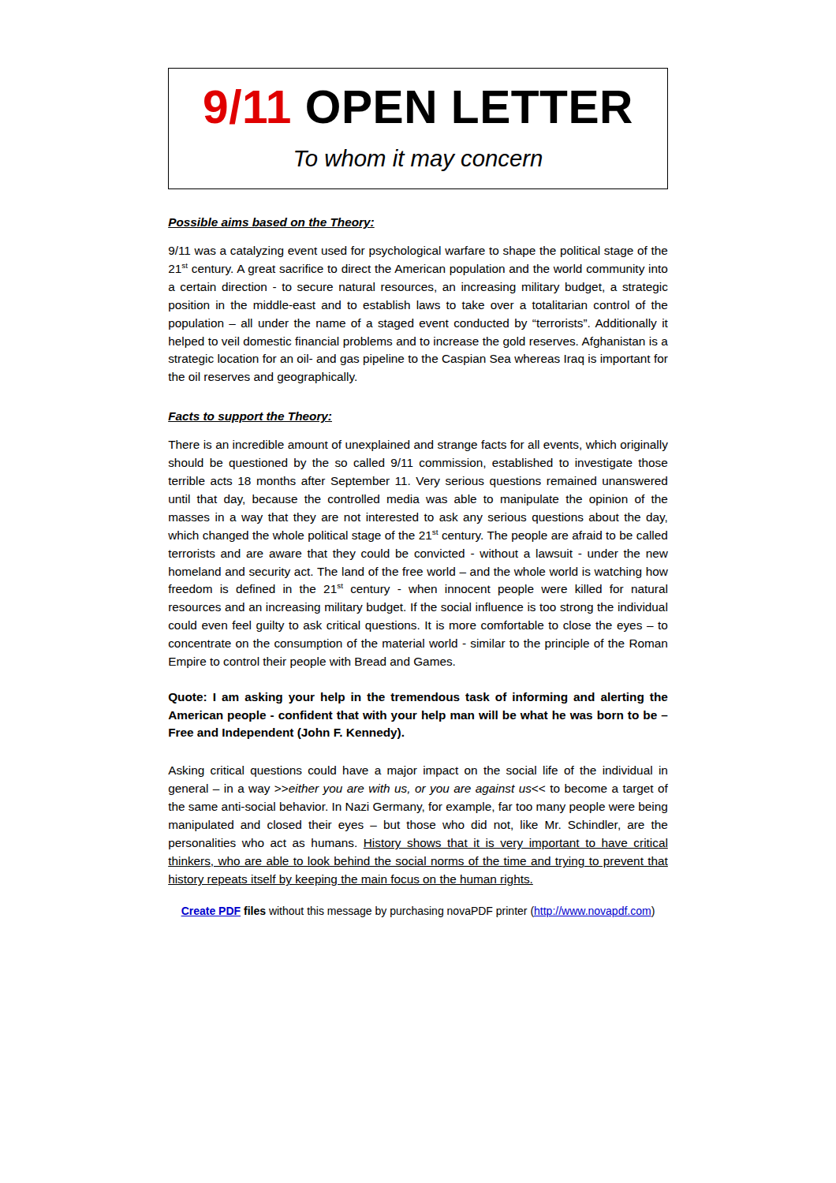9/11 OPEN LETTER
To whom it may concern
Possible aims based on the Theory:
9/11 was a catalyzing event used for psychological warfare to shape the political stage of the 21st century. A great sacrifice to direct the American population and the world community into a certain direction - to secure natural resources, an increasing military budget, a strategic position in the middle-east and to establish laws to take over a totalitarian control of the population – all under the name of a staged event conducted by “terrorists”. Additionally it helped to veil domestic financial problems and to increase the gold reserves. Afghanistan is a strategic location for an oil- and gas pipeline to the Caspian Sea whereas Iraq is important for the oil reserves and geographically.
Facts to support the Theory:
There is an incredible amount of unexplained and strange facts for all events, which originally should be questioned by the so called 9/11 commission, established to investigate those terrible acts 18 months after September 11. Very serious questions remained unanswered until that day, because the controlled media was able to manipulate the opinion of the masses in a way that they are not interested to ask any serious questions about the day, which changed the whole political stage of the 21st century. The people are afraid to be called terrorists and are aware that they could be convicted - without a lawsuit - under the new homeland and security act. The land of the free world – and the whole world is watching how freedom is defined in the 21st century - when innocent people were killed for natural resources and an increasing military budget. If the social influence is too strong the individual could even feel guilty to ask critical questions. It is more comfortable to close the eyes – to concentrate on the consumption of the material world - similar to the principle of the Roman Empire to control their people with Bread and Games.
Quote: I am asking your help in the tremendous task of informing and alerting the American people - confident that with your help man will be what he was born to be – Free and Independent (John F. Kennedy).
Asking critical questions could have a major impact on the social life of the individual in general – in a way >>either you are with us, or you are against us<< to become a target of the same anti-social behavior. In Nazi Germany, for example, far too many people were being manipulated and closed their eyes – but those who did not, like Mr. Schindler, are the personalities who act as humans. History shows that it is very important to have critical thinkers, who are able to look behind the social norms of the time and trying to prevent that history repeats itself by keeping the main focus on the human rights.
Create PDF files without this message by purchasing novaPDF printer (http://www.novapdf.com)